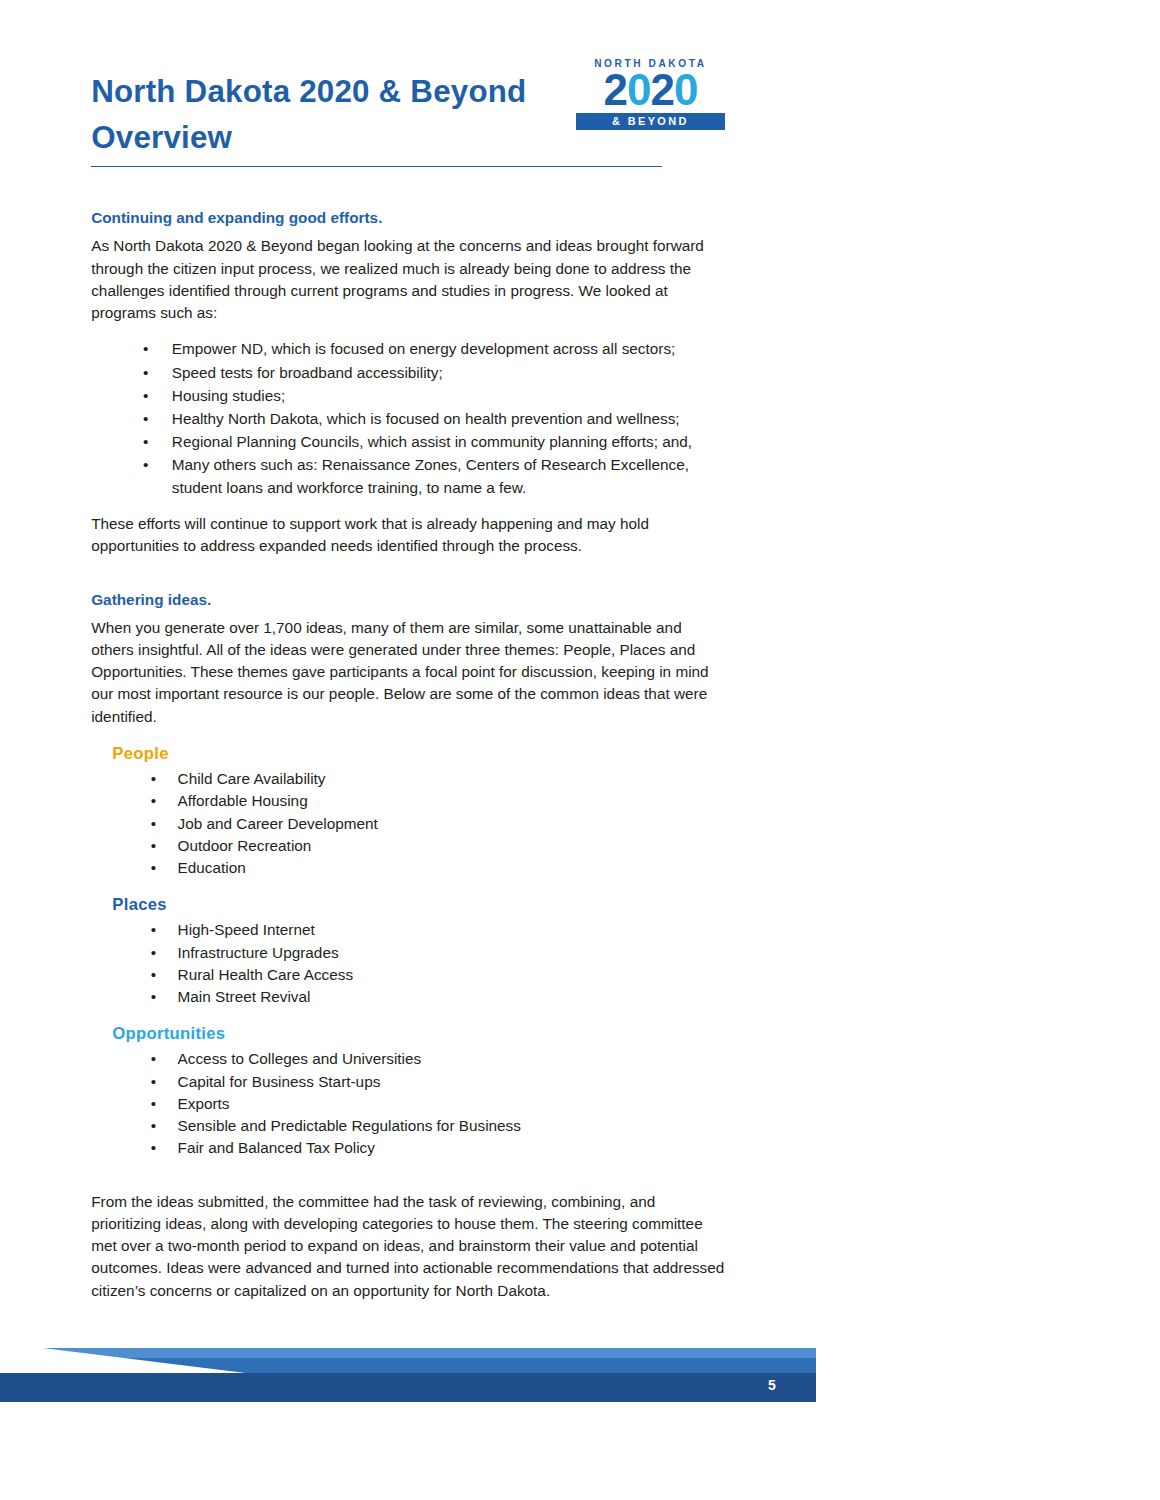NORTH DAKOTA
2020
& BEYOND
North Dakota 2020 & Beyond Overview
Continuing and expanding good efforts.
As North Dakota 2020 & Beyond began looking at the concerns and ideas brought forward through the citizen input process, we realized much is already being done to address the challenges identified through current programs and studies in progress. We looked at programs such as:
Empower ND, which is focused on energy development across all sectors;
Speed tests for broadband accessibility;
Housing studies;
Healthy North Dakota, which is focused on health prevention and wellness;
Regional Planning Councils, which assist in community planning efforts; and,
Many others such as: Renaissance Zones, Centers of Research Excellence, student loans and workforce training, to name a few.
These efforts will continue to support work that is already happening and may hold opportunities to address expanded needs identified through the process.
Gathering ideas.
When you generate over 1,700 ideas, many of them are similar, some unattainable and others insightful. All of the ideas were generated under three themes: People, Places and Opportunities. These themes gave participants a focal point for discussion, keeping in mind our most important resource is our people. Below are some of the common ideas that were identified.
People
Child Care Availability
Affordable Housing
Job and Career Development
Outdoor Recreation
Education
Places
High-Speed Internet
Infrastructure Upgrades
Rural Health Care Access
Main Street Revival
Opportunities
Access to Colleges and Universities
Capital for Business Start-ups
Exports
Sensible and Predictable Regulations for Business
Fair and Balanced Tax Policy
From the ideas submitted, the committee had the task of reviewing, combining, and prioritizing ideas, along with developing categories to house them. The steering committee met over a two-month period to expand on ideas, and brainstorm their value and potential outcomes. Ideas were advanced and turned into actionable recommendations that addressed citizen’s concerns or capitalized on an opportunity for North Dakota.
5